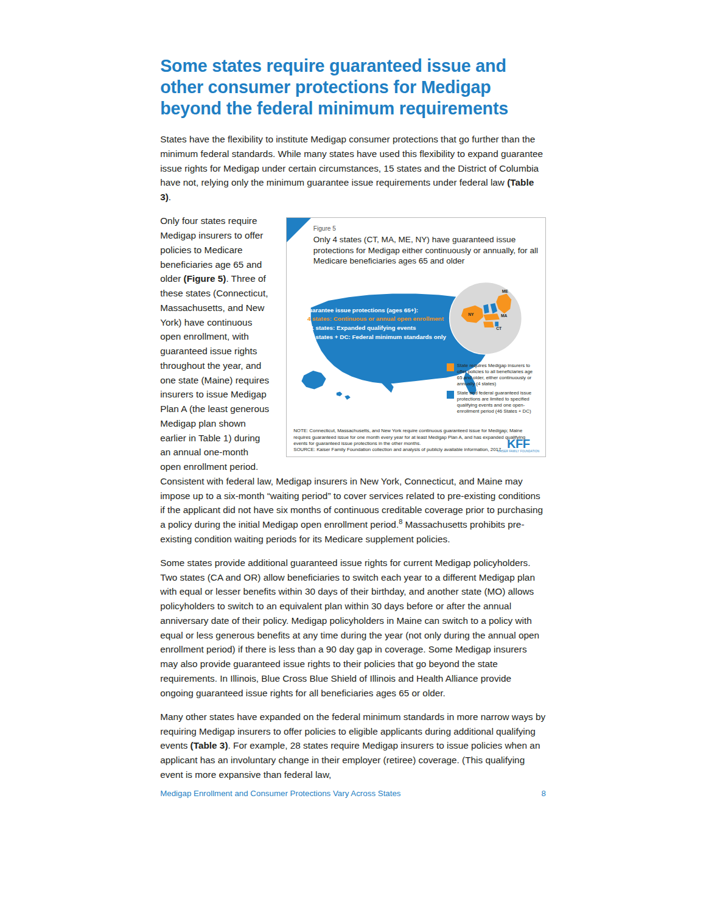Some states require guaranteed issue and other consumer protections for Medigap beyond the federal minimum requirements
States have the flexibility to institute Medigap consumer protections that go further than the minimum federal standards. While many states have used this flexibility to expand guarantee issue rights for Medigap under certain circumstances, 15 states and the District of Columbia have not, relying only the minimum guarantee issue requirements under federal law (Table 3).
Figure 5
Only 4 states (CT, MA, ME, NY) have guaranteed issue protections for Medigap either continuously or annually, for all Medicare beneficiaries ages 65 and older
ME NY MA CT
Guarantee issue protections (ages 65+):
4 states: Continuous or annual open enrollment
31 states: Expanded qualifying events
15 states + DC: Federal minimum standards only
State requires Medigap insurers to offer policies to all beneficiaries age 65 and older, either continuously or annually (4 states)
State and federal guaranteed issue protections are limited to specified qualifying events and one open-enrollment period (46 States + DC)
NOTE: Connecticut, Massachusetts, and New York require continuous guaranteed issue for Medigap; Maine requires guaranteed issue for one month every year for at least Medigap Plan A, and has expanded qualifying events for guaranteed issue protections in the other months.
SOURCE: Kaiser Family Foundation collection and analysis of publicly available information, 2017.
KFF
KAISER FAMILY FOUNDATION
Only four states require Medigap insurers to offer policies to Medicare beneficiaries age 65 and older (Figure 5). Three of these states (Connecticut, Massachusetts, and New York) have continuous open enrollment, with guaranteed issue rights throughout the year, and one state (Maine) requires insurers to issue Medigap Plan A (the least generous Medigap plan shown earlier in Table 1) during an annual one-month open enrollment period. Consistent with federal law, Medigap insurers in New York, Connecticut, and Maine may impose up to a six-month “waiting period” to cover services related to pre-existing conditions if the applicant did not have six months of continuous creditable coverage prior to purchasing a policy during the initial Medigap open enrollment period.8 Massachusetts prohibits pre-existing condition waiting periods for its Medicare supplement policies.
Some states provide additional guaranteed issue rights for current Medigap policyholders. Two states (CA and OR) allow beneficiaries to switch each year to a different Medigap plan with equal or lesser benefits within 30 days of their birthday, and another state (MO) allows policyholders to switch to an equivalent plan within 30 days before or after the annual anniversary date of their policy. Medigap policyholders in Maine can switch to a policy with equal or less generous benefits at any time during the year (not only during the annual open enrollment period) if there is less than a 90 day gap in coverage. Some Medigap insurers may also provide guaranteed issue rights to their policies that go beyond the state requirements. In Illinois, Blue Cross Blue Shield of Illinois and Health Alliance provide ongoing guaranteed issue rights for all beneficiaries ages 65 or older.
Many other states have expanded on the federal minimum standards in more narrow ways by requiring Medigap insurers to offer policies to eligible applicants during additional qualifying events (Table 3). For example, 28 states require Medigap insurers to issue policies when an applicant has an involuntary change in their employer (retiree) coverage. (This qualifying event is more expansive than federal law,
Medigap Enrollment and Consumer Protections Vary Across States
8